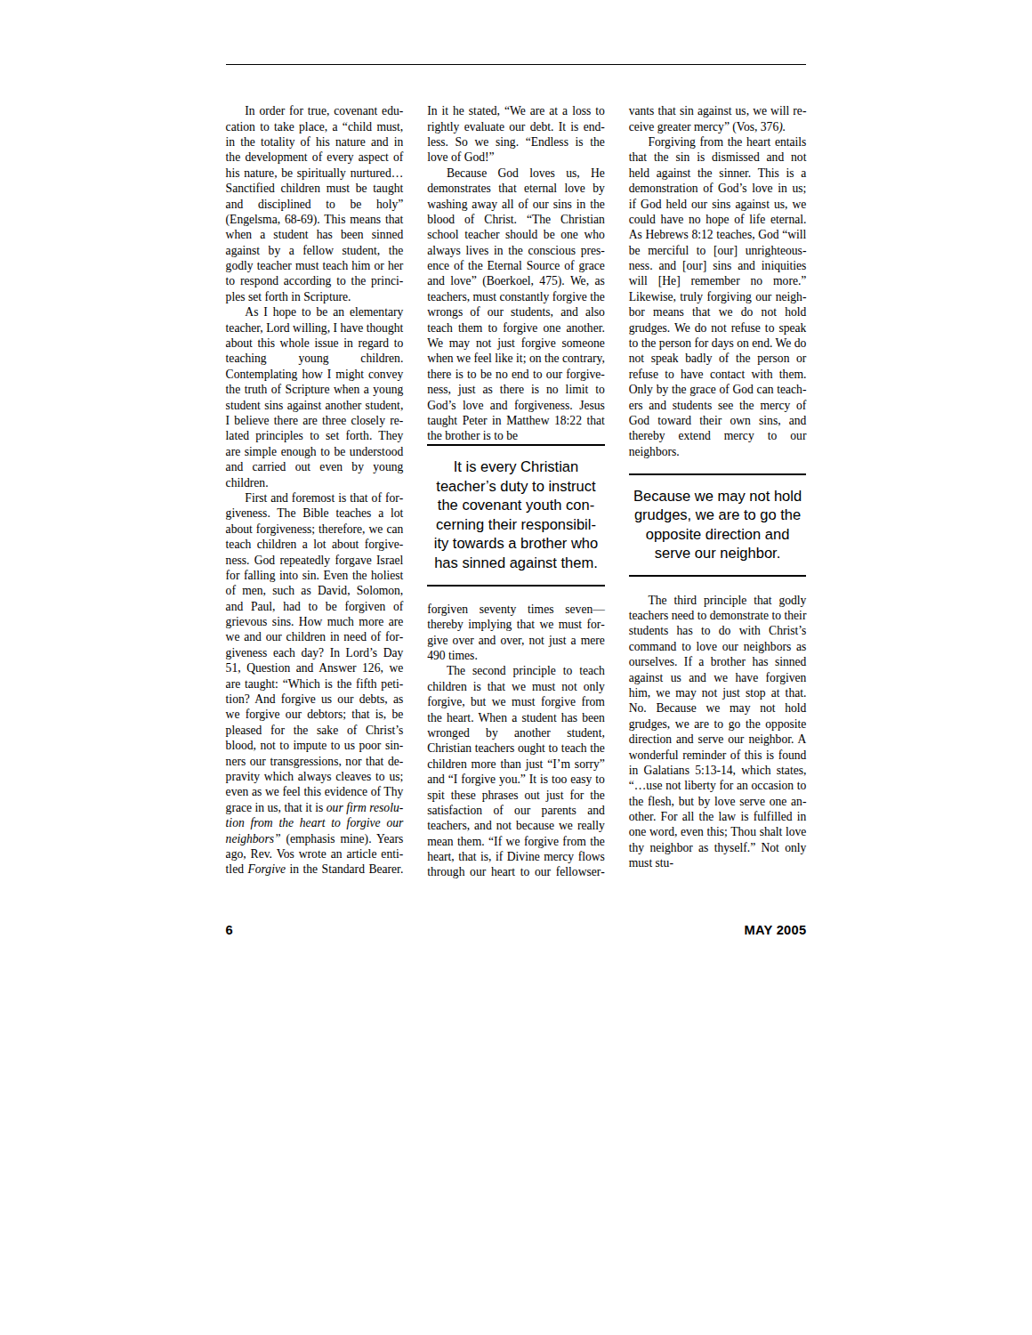In order for true, covenant education to take place, a “child must, in the totality of his nature and in the development of every aspect of his nature, be spiritually nurtured… Sanctified children must be taught and disciplined to be holy” (Engelsma, 68-69). This means that when a student has been sinned against by a fellow student, the godly teacher must teach him or her to respond according to the principles set forth in Scripture.
As I hope to be an elementary teacher, Lord willing, I have thought about this whole issue in regard to teaching young children. Contemplating how I might convey the truth of Scripture when a young student sins against another student, I believe there are three closely related principles to set forth. They are simple enough to be understood and carried out even by young children.
First and foremost is that of forgiveness. The Bible teaches a lot about forgiveness; therefore, we can teach children a lot about forgiveness. God repeatedly forgave Israel for falling into sin. Even the holiest of men, such as David, Solomon, and Paul, had to be forgiven of grievous sins. How much more are we and our children in need of forgiveness each day? In Lord’s Day 51, Question and Answer 126, we are taught: “Which is the fifth petition? And forgive us our debts, as we forgive our debtors; that is, be pleased for the sake of Christ’s blood, not to impute to us poor sinners our transgressions, nor that depravity which always cleaves to us; even as we feel this evidence of Thy grace in us, that it is our firm resolution from the heart to forgive our neighbors” (emphasis mine). Years ago, Rev. Vos wrote an article entitled Forgive in the Standard Bearer. In it he stated, “We are at a loss to rightly evaluate our debt. It is endless. So we sing. “Endless is the love of God!”
Because God loves us, He demonstrates that eternal love by washing away all of our sins in the blood of Christ. “The Christian school teacher should be one who always lives in the conscious presence of the Eternal Source of grace and love” (Boerkoel, 475). We, as teachers, must constantly forgive the wrongs of our students, and also teach them to forgive one another. We may not just forgive someone when we feel like it; on the contrary, there is to be no end to our forgiveness, just as there is no limit to God’s love and forgiveness. Jesus taught Peter in Matthew 18:22 that the brother is to be
It is every Christian teacher’s duty to instruct the covenant youth concerning their responsibility towards a brother who has sinned against them.
forgiven seventy times seven—thereby implying that we must forgive over and over, not just a mere 490 times.
The second principle to teach children is that we must not only forgive, but we must forgive from the heart. When a student has been wronged by another student, Christian teachers ought to teach the children more than just “I’m sorry” and “I forgive you.” It is too easy to spit these phrases out just for the satisfaction of our parents and teachers, and not because we really mean them. “If we forgive from the heart, that is, if Divine mercy flows through our heart to our fellowservants that sin against us, we will receive greater mercy” (Vos, 376).
Forgiving from the heart entails that the sin is dismissed and not held against the sinner. This is a demonstration of God’s love in us; if God held our sins against us, we could have no hope of life eternal. As Hebrews 8:12 teaches, God “will be merciful to [our] unrighteousness. and [our] sins and iniquities will [He] remember no more.” Likewise, truly forgiving our neighbor means that we do not hold grudges. We do not refuse to speak to the person for days on end. We do not speak badly of the person or refuse to have contact with them. Only by the grace of God can teachers and students see the mercy of God toward their own sins, and thereby extend mercy to our neighbors.
Because we may not hold grudges, we are to go the opposite direction and serve our neighbor.
The third principle that godly teachers need to demonstrate to their students has to do with Christ’s command to love our neighbors as ourselves. If a brother has sinned against us and we have forgiven him, we may not just stop at that. No. Because we may not hold grudges, we are to go the opposite direction and serve our neighbor. A wonderful reminder of this is found in Galatians 5:13-14, which states, “…use not liberty for an occasion to the flesh, but by love serve one another. For all the law is fulfilled in one word, even this; Thou shalt love thy neighbor as thyself.” Not only must stu-
6 MAY 2005